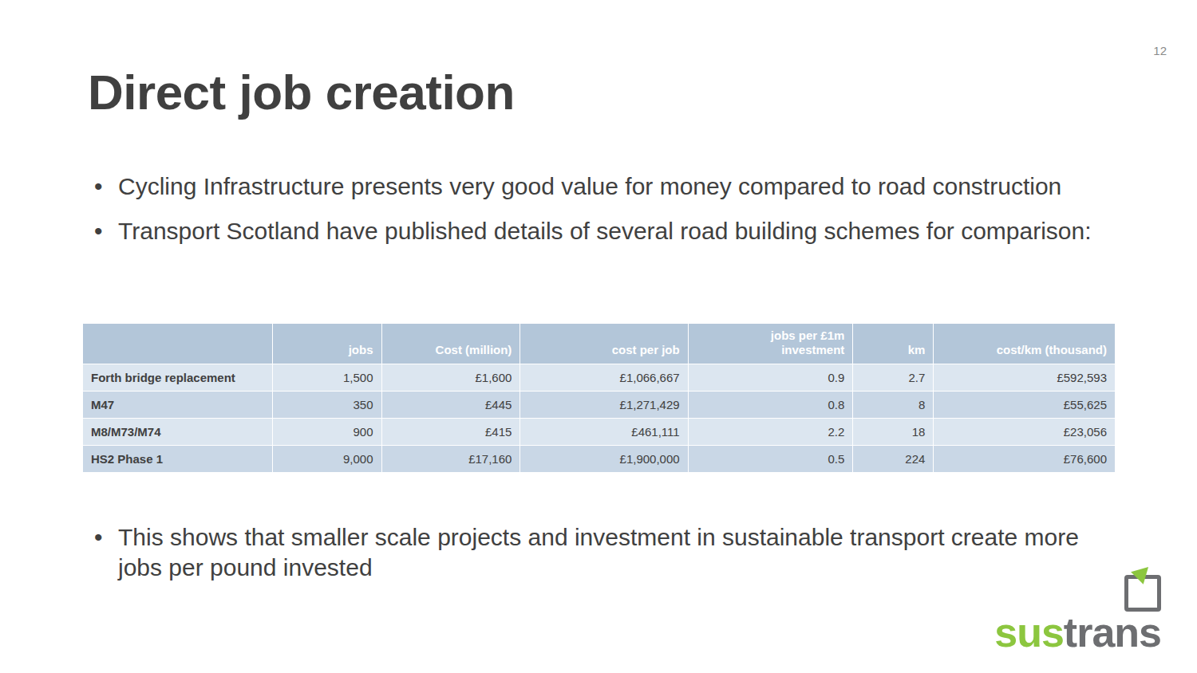12
Direct job creation
Cycling Infrastructure presents very good value for money compared to road construction
Transport Scotland have published details of several road building schemes for comparison:
| | jobs | Cost (million) | cost per job | jobs per £1m investment | km | cost/km (thousand) |
| --- | --- | --- | --- | --- | --- | --- |
| Forth bridge replacement | 1,500 | £1,600 | £1,066,667 | 0.9 | 2.7 | £592,593 |
| M47 | 350 | £445 | £1,271,429 | 0.8 | 8 | £55,625 |
| M8/M73/M74 | 900 | £415 | £461,111 | 2.2 | 18 | £23,056 |
| HS2 Phase 1 | 9,000 | £17,160 | £1,900,000 | 0.5 | 224 | £76,600 |
This shows that smaller scale projects and investment in sustainable transport create more jobs per pound invested
sus trans